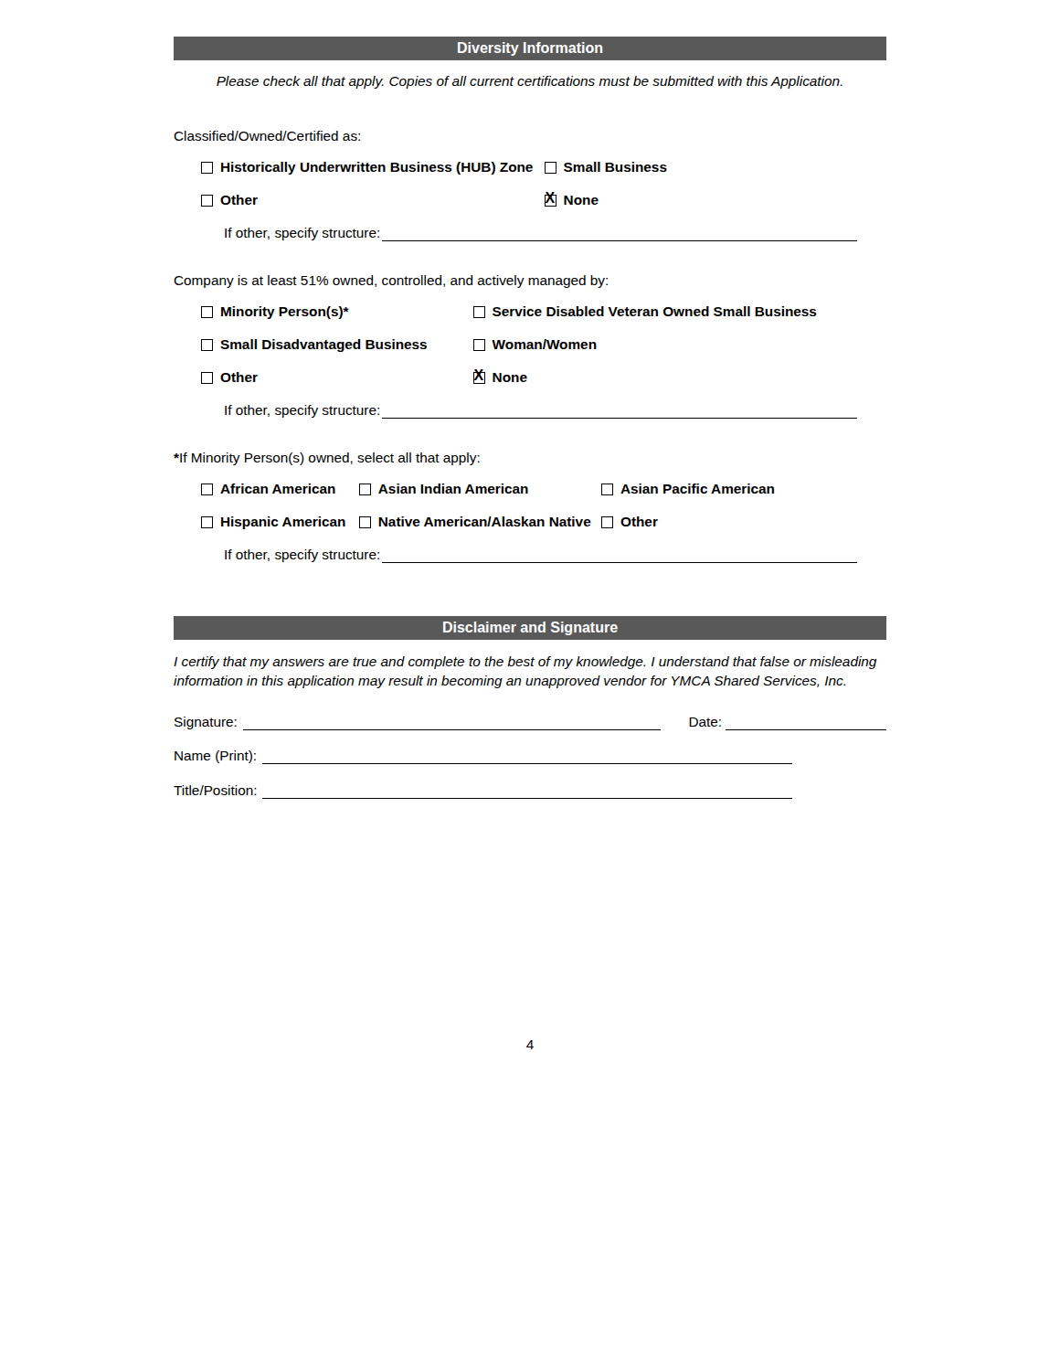Diversity Information
Please check all that apply. Copies of all current certifications must be submitted with this Application.
Classified/Owned/Certified as:
Historically Underwritten Business (HUB) Zone
Small Business
Other
None
If other, specify structure:
Company is at least 51% owned, controlled, and actively managed by:
Minority Person(s)*
Service Disabled Veteran Owned Small Business
Small Disadvantaged Business
Woman/Women
Other
None
If other, specify structure:
*If Minority Person(s) owned, select all that apply:
African American
Asian Indian American
Asian Pacific American
Hispanic American
Native American/Alaskan Native
Other
If other, specify structure:
Disclaimer and Signature
I certify that my answers are true and complete to the best of my knowledge. I understand that false or misleading information in this application may result in becoming an unapproved vendor for YMCA Shared Services, Inc.
Signature: Date:
Name (Print):
Title/Position:
4